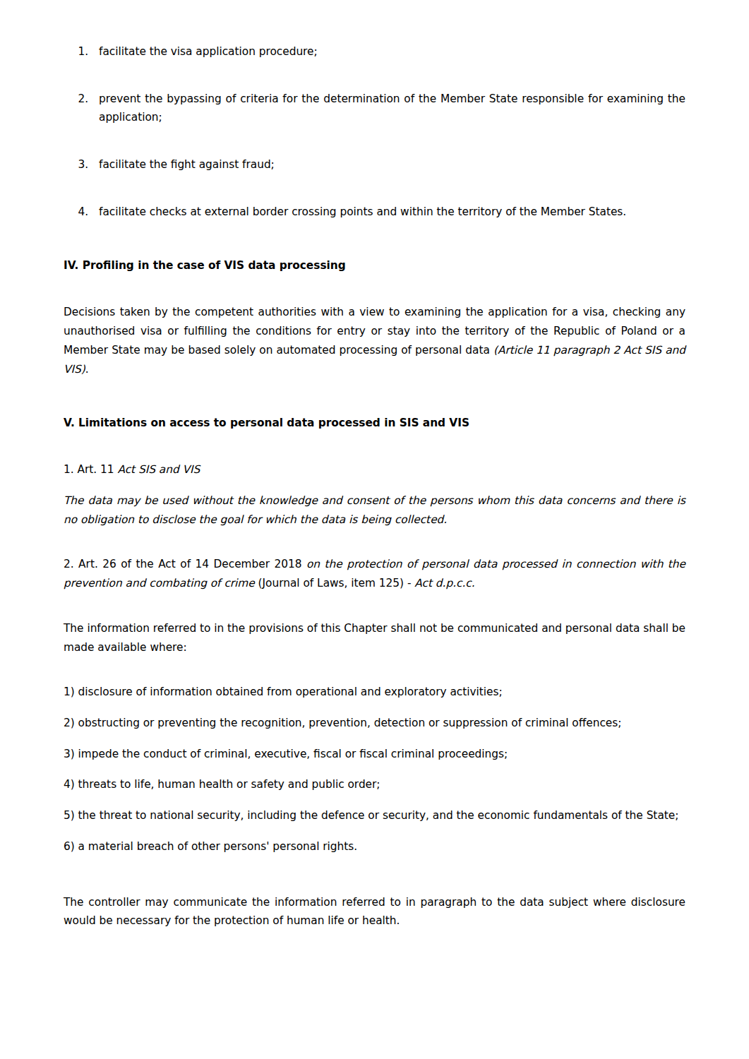facilitate the visa application procedure;
prevent the bypassing of criteria for the determination of the Member State responsible for examining the application;
facilitate the fight against fraud;
facilitate checks at external border crossing points and within the territory of the Member States.
IV. Profiling in the case of VIS data processing
Decisions taken by the competent authorities with a view to examining the application for a visa, checking any unauthorised visa or fulfilling the conditions for entry or stay into the territory of the Republic of Poland or a Member State may be based solely on automated processing of personal data (Article 11 paragraph 2 Act SIS and VIS).
V. Limitations on access to personal data processed in SIS and VIS
1. Art. 11 Act SIS and VIS
The data may be used without the knowledge and consent of the persons whom this data concerns and there is no obligation to disclose the goal for which the data is being collected.
2. Art. 26 of the Act of 14 December 2018 on the protection of personal data processed in connection with the prevention and combating of crime (Journal of Laws, item 125) - Act d.p.c.c.
The information referred to in the provisions of this Chapter shall not be communicated and personal data shall be made available where:
1) disclosure of information obtained from operational and exploratory activities;
2) obstructing or preventing the recognition, prevention, detection or suppression of criminal offences;
3) impede the conduct of criminal, executive, fiscal or fiscal criminal proceedings;
4) threats to life, human health or safety and public order;
5) the threat to national security, including the defence or security, and the economic fundamentals of the State;
6) a material breach of other persons' personal rights.
The controller may communicate the information referred to in paragraph to the data subject where disclosure would be necessary for the protection of human life or health.